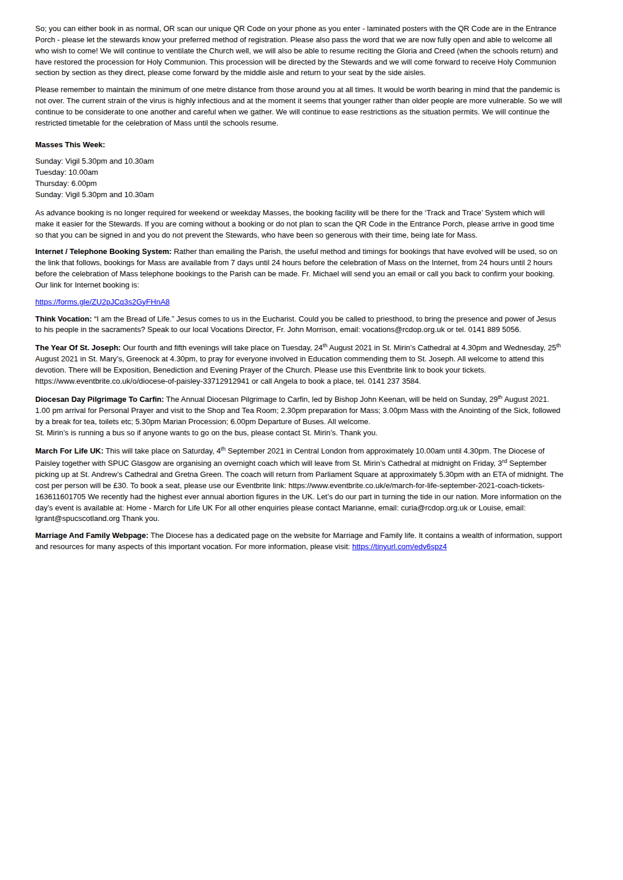So; you can either book in as normal, OR scan our unique QR Code on your phone as you enter - laminated posters with the QR Code are in the Entrance Porch - please let the stewards know your preferred method of registration. Please also pass the word that we are now fully open and able to welcome all who wish to come! We will continue to ventilate the Church well, we will also be able to resume reciting the Gloria and Creed (when the schools return) and have restored the procession for Holy Communion. This procession will be directed by the Stewards and we will come forward to receive Holy Communion section by section as they direct, please come forward by the middle aisle and return to your seat by the side aisles.
Please remember to maintain the minimum of one metre distance from those around you at all times. It would be worth bearing in mind that the pandemic is not over. The current strain of the virus is highly infectious and at the moment it seems that younger rather than older people are more vulnerable. So we will continue to be considerate to one another and careful when we gather. We will continue to ease restrictions as the situation permits. We will continue the restricted timetable for the celebration of Mass until the schools resume.
Masses This Week:
Sunday: Vigil 5.30pm and 10.30am
Tuesday: 10.00am
Thursday: 6.00pm
Sunday: Vigil 5.30pm and 10.30am
As advance booking is no longer required for weekend or weekday Masses, the booking facility will be there for the ‘Track and Trace’ System which will make it easier for the Stewards. If you are coming without a booking or do not plan to scan the QR Code in the Entrance Porch, please arrive in good time so that you can be signed in and you do not prevent the Stewards, who have been so generous with their time, being late for Mass.
Internet / Telephone Booking System: Rather than emailing the Parish, the useful method and timings for bookings that have evolved will be used, so on the link that follows, bookings for Mass are available from 7 days until 24 hours before the celebration of Mass on the Internet, from 24 hours until 2 hours before the celebration of Mass telephone bookings to the Parish can be made. Fr. Michael will send you an email or call you back to confirm your booking. Our link for Internet booking is:
https://forms.gle/ZU2pJCq3s2GyFHnA8
Think Vocation: “I am the Bread of Life.” Jesus comes to us in the Eucharist. Could you be called to priesthood, to bring the presence and power of Jesus to his people in the sacraments? Speak to our local Vocations Director, Fr. John Morrison, email: vocations@rcdop.org.uk or tel. 0141 889 5056.
The Year Of St. Joseph: Our fourth and fifth evenings will take place on Tuesday, 24th August 2021 in St. Mirin’s Cathedral at 4.30pm and Wednesday, 25th August 2021 in St. Mary’s, Greenock at 4.30pm, to pray for everyone involved in Education commending them to St. Joseph. All welcome to attend this devotion. There will be Exposition, Benediction and Evening Prayer of the Church. Please use this Eventbrite link to book your tickets. https://www.eventbrite.co.uk/o/diocese-of-paisley-33712912941 or call Angela to book a place, tel. 0141 237 3584.
Diocesan Day Pilgrimage To Carfin: The Annual Diocesan Pilgrimage to Carfin, led by Bishop John Keenan, will be held on Sunday, 29th August 2021. 1.00 pm arrival for Personal Prayer and visit to the Shop and Tea Room; 2.30pm preparation for Mass; 3.00pm Mass with the Anointing of the Sick, followed by a break for tea, toilets etc; 5.30pm Marian Procession; 6.00pm Departure of Buses. All welcome.
St. Mirin’s is running a bus so if anyone wants to go on the bus, please contact St. Mirin’s. Thank you.
March For Life UK: This will take place on Saturday, 4th September 2021 in Central London from approximately 10.00am until 4.30pm. The Diocese of Paisley together with SPUC Glasgow are organising an overnight coach which will leave from St. Mirin’s Cathedral at midnight on Friday, 3rd September picking up at St. Andrew’s Cathedral and Gretna Green. The coach will return from Parliament Square at approximately 5.30pm with an ETA of midnight. The cost per person will be £30. To book a seat, please use our Eventbrite link: https://www.eventbrite.co.uk/e/march-for-life-september-2021-coach-tickets-163611601705 We recently had the highest ever annual abortion figures in the UK. Let’s do our part in turning the tide in our nation. More information on the day’s event is available at: Home - March for Life UK For all other enquiries please contact Marianne, email: curia@rcdop.org.uk or Louise, email: lgrant@spucscotland.org Thank you.
Marriage And Family Webpage: The Diocese has a dedicated page on the website for Marriage and Family life. It contains a wealth of information, support and resources for many aspects of this important vocation. For more information, please visit: https://tinyurl.com/edv6spz4